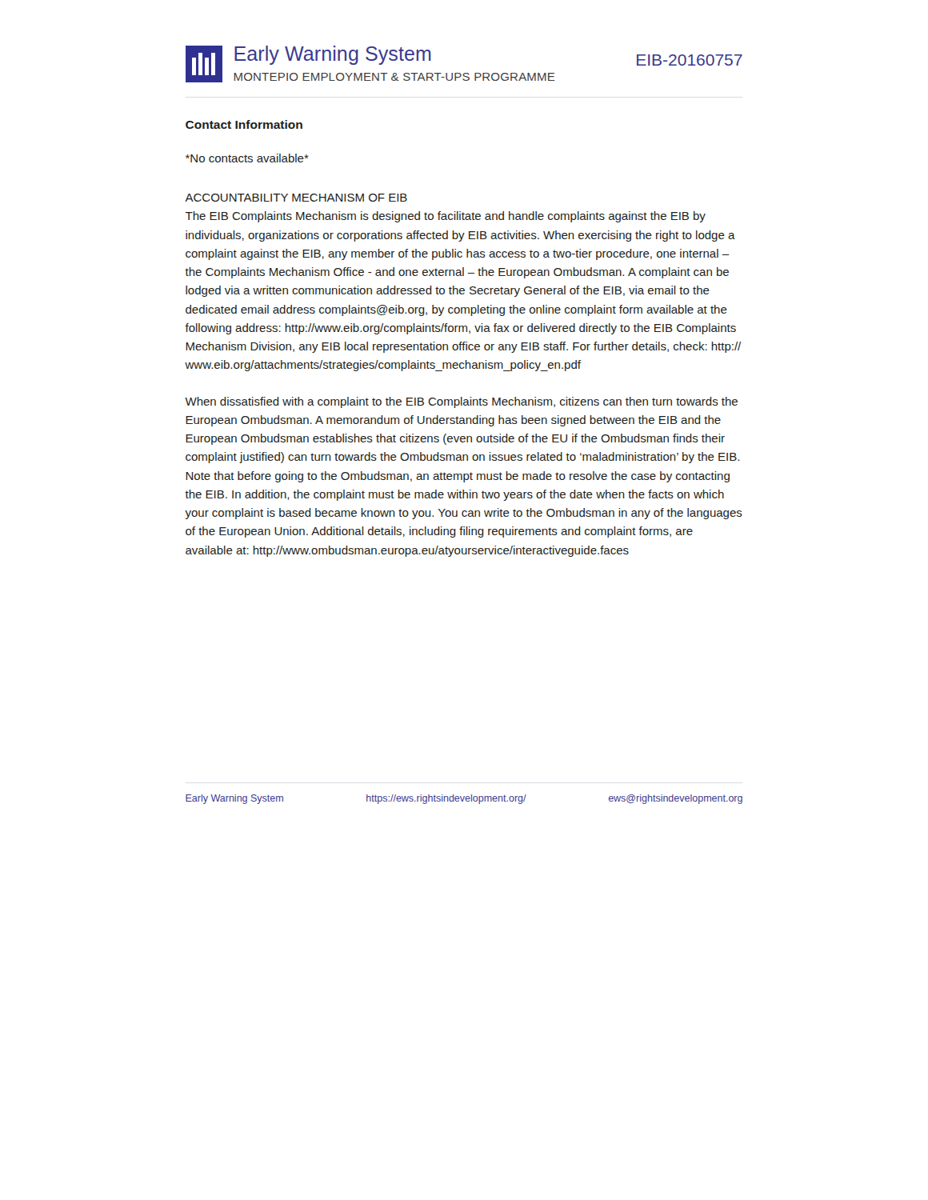Early Warning System
MONTEPIO EMPLOYMENT & START-UPS PROGRAMME
EIB-20160757
Contact Information
*No contacts available*
ACCOUNTABILITY MECHANISM OF EIB
The EIB Complaints Mechanism is designed to facilitate and handle complaints against the EIB by individuals, organizations or corporations affected by EIB activities. When exercising the right to lodge a complaint against the EIB, any member of the public has access to a two-tier procedure, one internal – the Complaints Mechanism Office - and one external – the European Ombudsman. A complaint can be lodged via a written communication addressed to the Secretary General of the EIB, via email to the dedicated email address complaints@eib.org, by completing the online complaint form available at the following address: http://www.eib.org/complaints/form, via fax or delivered directly to the EIB Complaints Mechanism Division, any EIB local representation office or any EIB staff. For further details, check: http://www.eib.org/attachments/strategies/complaints_mechanism_policy_en.pdf
When dissatisfied with a complaint to the EIB Complaints Mechanism, citizens can then turn towards the European Ombudsman. A memorandum of Understanding has been signed between the EIB and the European Ombudsman establishes that citizens (even outside of the EU if the Ombudsman finds their complaint justified) can turn towards the Ombudsman on issues related to ‘maladministration’ by the EIB. Note that before going to the Ombudsman, an attempt must be made to resolve the case by contacting the EIB. In addition, the complaint must be made within two years of the date when the facts on which your complaint is based became known to you. You can write to the Ombudsman in any of the languages of the European Union. Additional details, including filing requirements and complaint forms, are available at: http://www.ombudsman.europa.eu/atyourservice/interactiveguide.faces
Early Warning System
https://ews.rightsindevelopment.org/
ews@rightsindevelopment.org